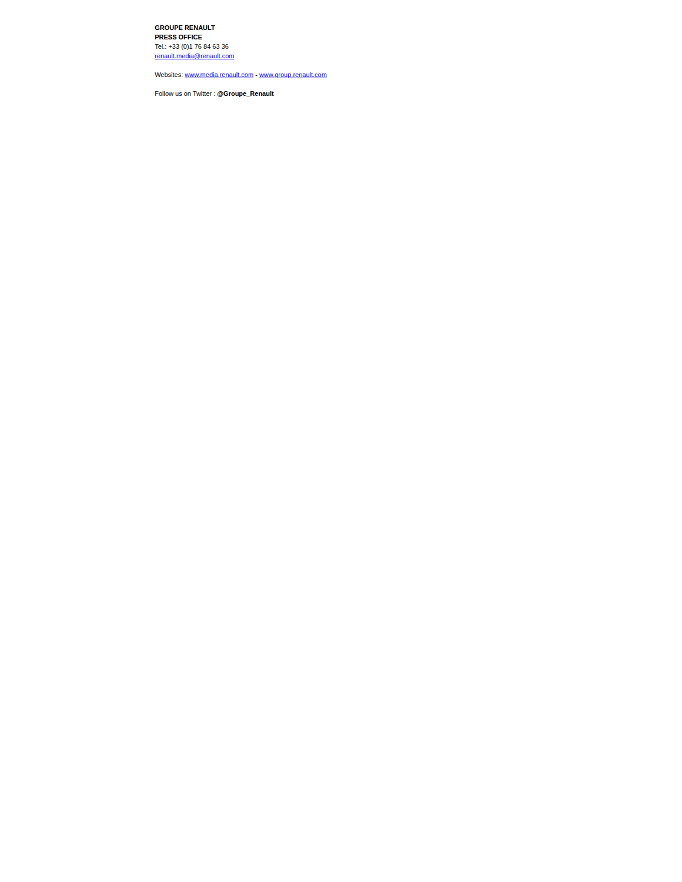GROUPE RENAULT
PRESS OFFICE
Tel.: +33 (0)1 76 84 63 36
renault.media@renault.com
Websites: www.media.renault.com - www.group.renault.com
Follow us on Twitter : @Groupe_Renault